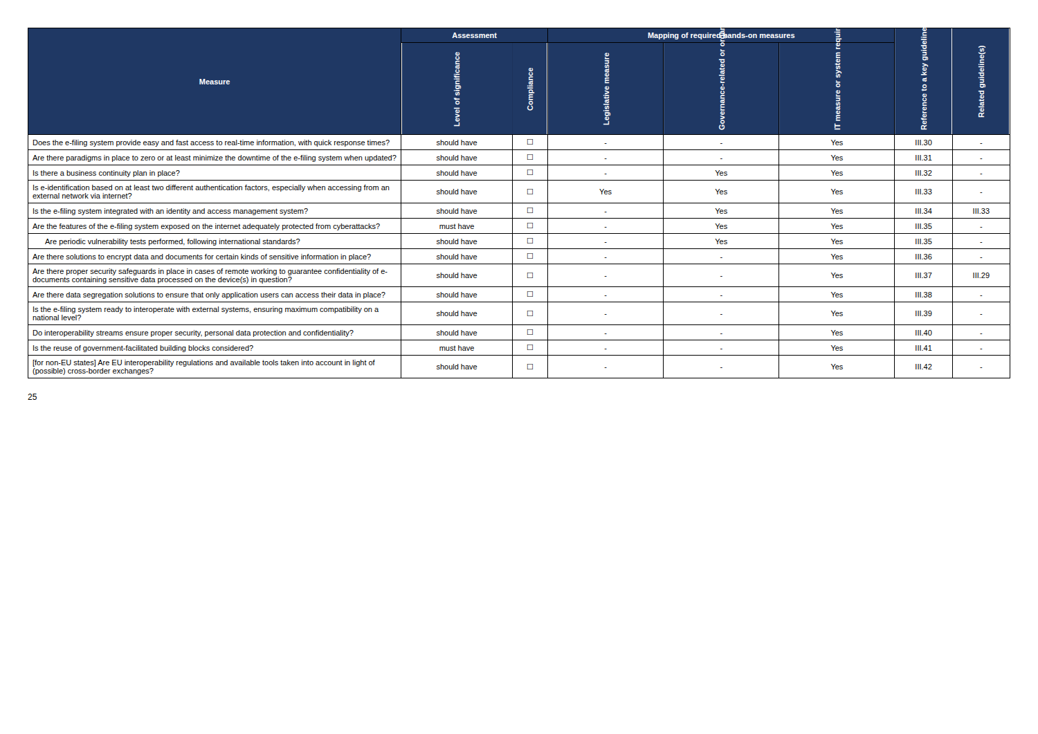| Measure | Assessment | Mapping of required hands-on measures | Reference to a key guideline | Related guideline(s) |
| --- | --- | --- | --- | --- |
| Level of significance | Compliance | Legislative measure | Governance-related or organisational measure | IT measure or system requirement |
| Does the e-filing system provide easy and fast access to real-time information, with quick response times? | should have | ☐ | - | - | Yes | III.30 | - |
| Are there paradigms in place to zero or at least minimize the downtime of the e-filing system when updated? | should have | ☐ | - | - | Yes | III.31 | - |
| Is there a business continuity plan in place? | should have | ☐ | - | Yes | Yes | III.32 | - |
| Is e-identification based on at least two different authentication factors, especially when accessing from an external network via internet? | should have | ☐ | Yes | Yes | Yes | III.33 | - |
| Is the e-filing system integrated with an identity and access management system? | should have | ☐ | - | Yes | Yes | III.34 | III.33 |
| Are the features of the e-filing system exposed on the internet adequately protected from cyberattacks? | must have | ☐ | - | Yes | Yes | III.35 | - |
| Are periodic vulnerability tests performed, following international standards? | should have | ☐ | - | Yes | Yes | III.35 | - |
| Are there solutions to encrypt data and documents for certain kinds of sensitive information in place? | should have | ☐ | - | - | Yes | III.36 | - |
| Are there proper security safeguards in place in cases of remote working to guarantee confidentiality of e-documents containing sensitive data processed on the device(s) in question? | should have | ☐ | - | - | Yes | III.37 | III.29 |
| Are there data segregation solutions to ensure that only application users can access their data in place? | should have | ☐ | - | - | Yes | III.38 | - |
| Is the e-filing system ready to interoperate with external systems, ensuring maximum compatibility on a national level? | should have | ☐ | - | - | Yes | III.39 | - |
| Do interoperability streams ensure proper security, personal data protection and confidentiality? | should have | ☐ | - | - | Yes | III.40 | - |
| Is the reuse of government-facilitated building blocks considered? | must have | ☐ | - | - | Yes | III.41 | - |
| [for non-EU states] Are EU interoperability regulations and available tools taken into account in light of (possible) cross-border exchanges? | should have | ☐ | - | - | Yes | III.42 | - |
25